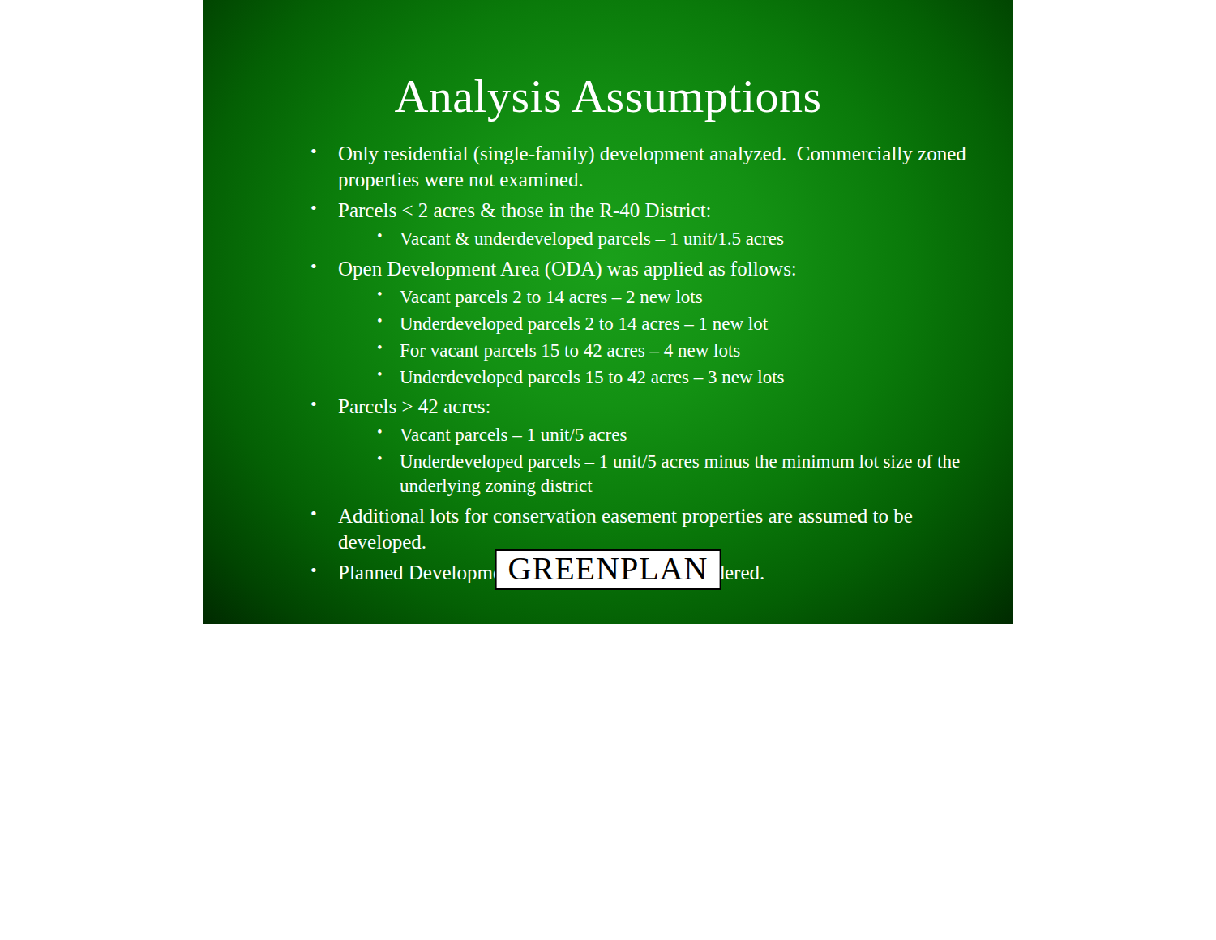Analysis Assumptions
Only residential (single-family) development analyzed. Commercially zoned properties were not examined.
Parcels < 2 acres & those in the R-40 District:
Vacant & underdeveloped parcels – 1 unit/1.5 acres
Open Development Area (ODA) was applied as follows:
Vacant parcels 2 to 14 acres – 2 new lots
Underdeveloped parcels 2 to 14 acres – 1 new lot
For vacant parcels 15 to 42 acres – 4 new lots
Underdeveloped parcels 15 to 42 acres – 3 new lots
Parcels > 42 acres:
Vacant parcels – 1 unit/5 acres
Underdeveloped parcels – 1 unit/5 acres minus the minimum lot size of the underlying zoning district
Additional lots for conservation easement properties are assumed to be developed.
Planned Development Districts were not considered.
GREENPLAN